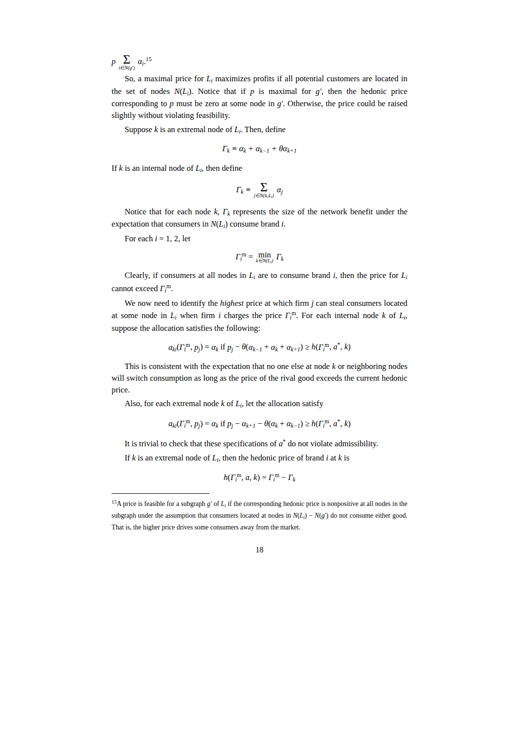p Σi∈N(g′) αi.15
So, a maximal price for Li maximizes profits if all potential customers are located in the set of nodes N(Li). Notice that if p is maximal for g′, then the hedonic price corresponding to p must be zero at some node in g′. Otherwise, the price could be raised slightly without violating feasibility.
Suppose k is an extremal node of Li. Then, define
Γk ≡ αk + αk−1 + θαk+1
If k is an internal node of Li, then define
Γk ≡ Σj∈N(k,Li) αj
Notice that for each node k, Γk represents the size of the network benefit under the expectation that consumers in N(Li) consume brand i.
For each i = 1, 2, let
Γim = min k∈N(Li) Γk
Clearly, if consumers at all nodes in Li are to consume brand i, then the price for Li cannot exceed Γim.
We now need to identify the highest price at which firm j can steal consumers located at some node in Li when firm i charges the price Γim. For each internal node k of Li, suppose the allocation satisfies the following:
aki(Γim, pj) = αk if pj − θ(αk−1 + αk + αk+1) ≥ h(Γim, a*, k)
This is consistent with the expectation that no one else at node k or neighboring nodes will switch consumption as long as the price of the rival good exceeds the current hedonic price.
Also, for each extremal node k of Li, let the allocation satisfy
aki(Γim, pj) = αk if pj − αk+1 − θ(αk + αk−1) ≥ h(Γim, a*, k)
It is trivial to check that these specifications of a* do not violate admissibility.
If k is an extremal node of Li, then the hedonic price of brand i at k is
h(Γim, a, k) = Γim − Γk
15A price is feasible for a subgraph g′ of Li if the corresponding hedonic price is nonpositive at all nodes in the subgraph under the assumption that consumers located at nodes in N(Li) − N(g′) do not consume either good. That is, the higher price drives some consumers away from the market.
18